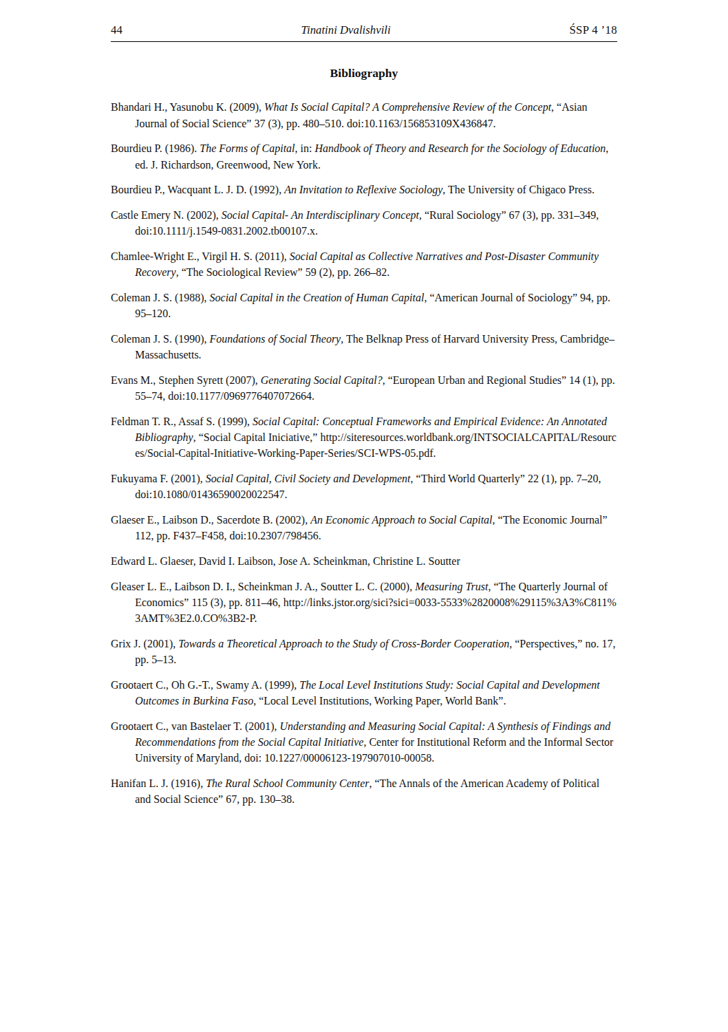44 Tinatini Dvalishvili ŚSP 4 ’18
Bibliography
Bhandari H., Yasunobu K. (2009), What Is Social Capital? A Comprehensive Review of the Concept, “Asian Journal of Social Science” 37 (3), pp. 480–510. doi:10.1163/156853109X436847.
Bourdieu P. (1986). The Forms of Capital, in: Handbook of Theory and Research for the Sociology of Education, ed. J. Richardson, Greenwood, New York.
Bourdieu P., Wacquant L. J. D. (1992), An Invitation to Reflexive Sociology, The University of Chigaco Press.
Castle Emery N. (2002), Social Capital- An Interdisciplinary Concept, “Rural Sociology” 67 (3), pp. 331–349, doi:10.1111/j.1549-0831.2002.tb00107.x.
Chamlee-Wright E., Virgil H. S. (2011), Social Capital as Collective Narratives and Post-Disaster Community Recovery, “The Sociological Review” 59 (2), pp. 266–82.
Coleman J. S. (1988), Social Capital in the Creation of Human Capital, “American Journal of Sociology” 94, pp. 95–120.
Coleman J. S. (1990), Foundations of Social Theory, The Belknap Press of Harvard University Press, Cambridge–Massachusetts.
Evans M., Stephen Syrett (2007), Generating Social Capital?, “European Urban and Regional Studies” 14 (1), pp. 55–74, doi:10.1177/0969776407072664.
Feldman T. R., Assaf S. (1999), Social Capital: Conceptual Frameworks and Empirical Evidence: An Annotated Bibliography, “Social Capital Iniciative,” http://siteresources.worldbank.org/INTSOCIALCAPITAL/Resources/Social-Capital-Initiative-Working-Paper-Series/SCI-WPS-05.pdf.
Fukuyama F. (2001), Social Capital, Civil Society and Development, “Third World Quarterly” 22 (1), pp. 7–20, doi:10.1080/01436590020022547.
Glaeser E., Laibson D., Sacerdote B. (2002), An Economic Approach to Social Capital, “The Economic Journal” 112, pp. F437–F458, doi:10.2307/798456.
Edward L. Glaeser, David I. Laibson, Jose A. Scheinkman, Christine L. Soutter
Gleaser L. E., Laibson D. I., Scheinkman J. A., Soutter L. C. (2000), Measuring Trust, “The Quarterly Journal of Economics” 115 (3), pp. 811–46, http://links.jstor.org/sici?sici=0033-5533%2820008%29115%3A3%C811%3AMT%3E2.0.CO%3B2-P.
Grix J. (2001), Towards a Theoretical Approach to the Study of Cross-Border Cooperation, “Perspectives,” no. 17, pp. 5–13.
Grootaert C., Oh G.-T., Swamy A. (1999), The Local Level Institutions Study: Social Capital and Development Outcomes in Burkina Faso, “Local Level Institutions, Working Paper, World Bank”.
Grootaert C., van Bastelaer T. (2001), Understanding and Measuring Social Capital: A Synthesis of Findings and Recommendations from the Social Capital Initiative, Center for Institutional Reform and the Informal Sector University of Maryland, doi: 10.1227/00006123-197907010-00058.
Hanifan L. J. (1916), The Rural School Community Center, “The Annals of the American Academy of Political and Social Science” 67, pp. 130–38.